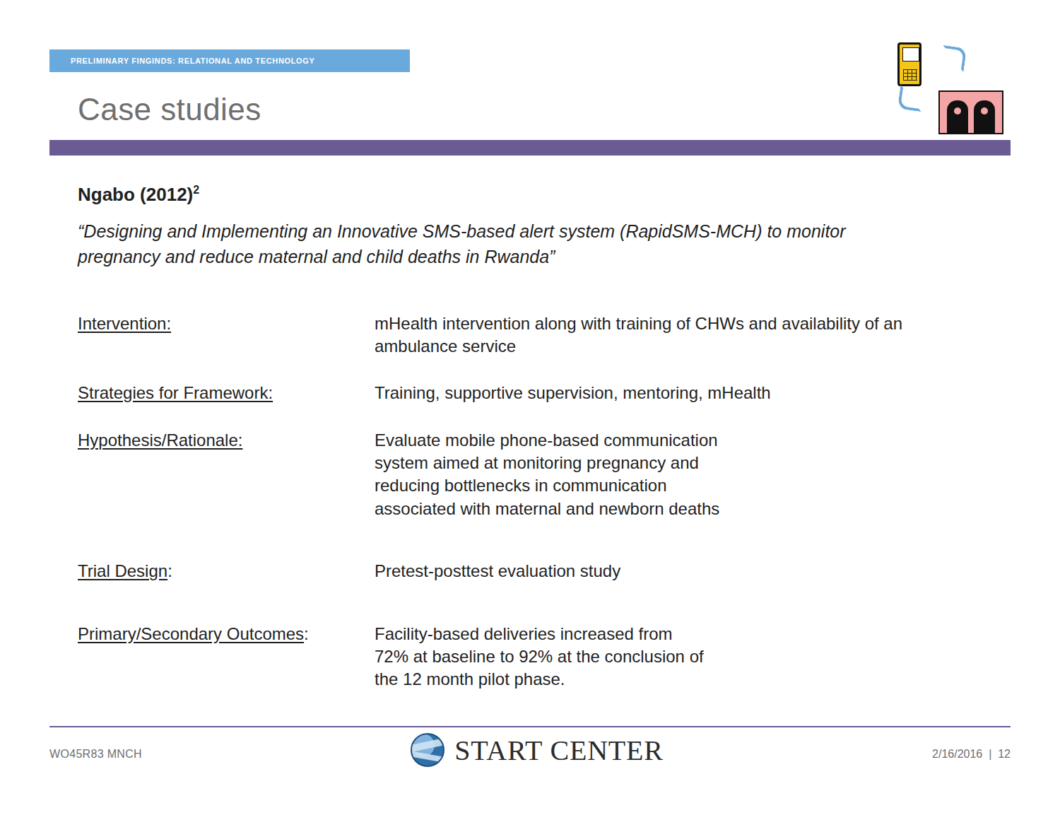Preliminary Finginds: Relational and Technology
Case studies
Ngabo (2012)2
“Designing and Implementing an Innovative SMS-based alert system (RapidSMS-MCH) to monitor pregnancy and reduce maternal and child deaths in Rwanda”
| Intervention: | mHealth intervention along with training of CHWs and availability of an ambulance service |
| Strategies for Framework: | Training, supportive supervision, mentoring, mHealth |
| Hypothesis/Rationale: | Evaluate mobile phone-based communication system aimed at monitoring pregnancy and reducing bottlenecks in communication associated with maternal and newborn deaths |
| Trial Design : | Pretest-posttest evaluation study |
| Primary/Secondary Outcomes : | Facility-based deliveries increased from 72% at baseline to 92% at the conclusion of the 12 month pilot phase. |
WO45R83 MNCH
START CENTER
2/16/2016 | 12